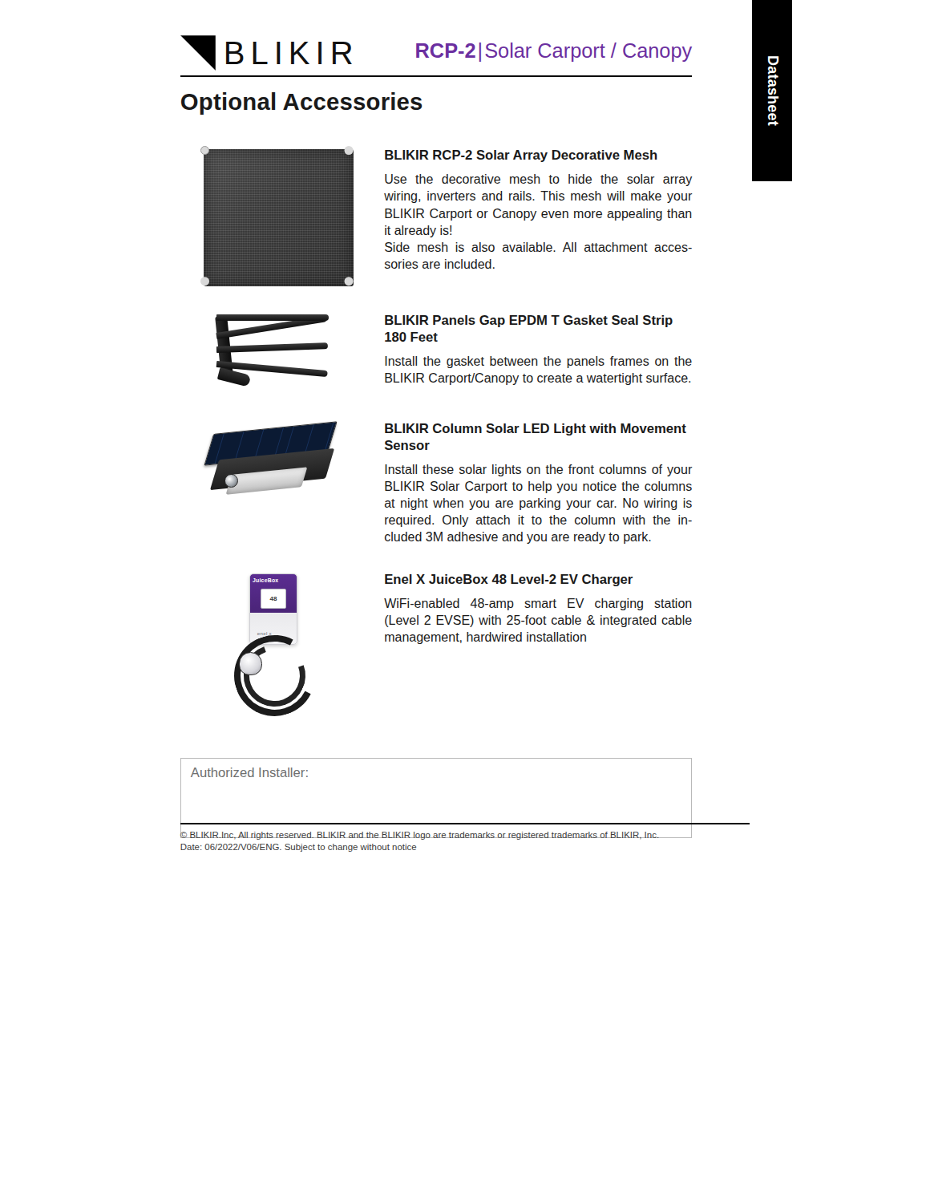Datasheet
BLIKIR
RCP-2|Solar Carport / Canopy
Optional Accessories
BLIKIR RCP-2 Solar Array Decorative Mesh
Use the decorative mesh to hide the solar array wiring, inverters and rails. This mesh will make your BLIKIR Carport or Canopy even more appealing than it already is!
Side mesh is also available. All attachment accessories are included.
BLIKIR Panels Gap EPDM T Gasket Seal Strip 180 Feet
Install the gasket between the panels frames on the BLIKIR Carport/Canopy to create a watertight surface.
BLIKIR Column Solar LED Light with Movement Sensor
Install these solar lights on the front columns of your BLIKIR Solar Carport to help you notice the columns at night when you are parking your car. No wiring is required. Only attach it to the column with the included 3M adhesive and you are ready to park.
JuiceBox
enel x
Enel X JuiceBox 48 Level-2 EV Charger
WiFi-enabled 48-amp smart EV charging station (Level 2 EVSE) with 25-foot cable & integrated cable management, hardwired installation
Authorized Installer:
© BLIKIR.Inc, All rights reserved. BLIKIR and the BLIKIR logo are trademarks or registered trademarks of BLIKIR, Inc.
Date: 06/2022/V06/ENG. Subject to change without notice